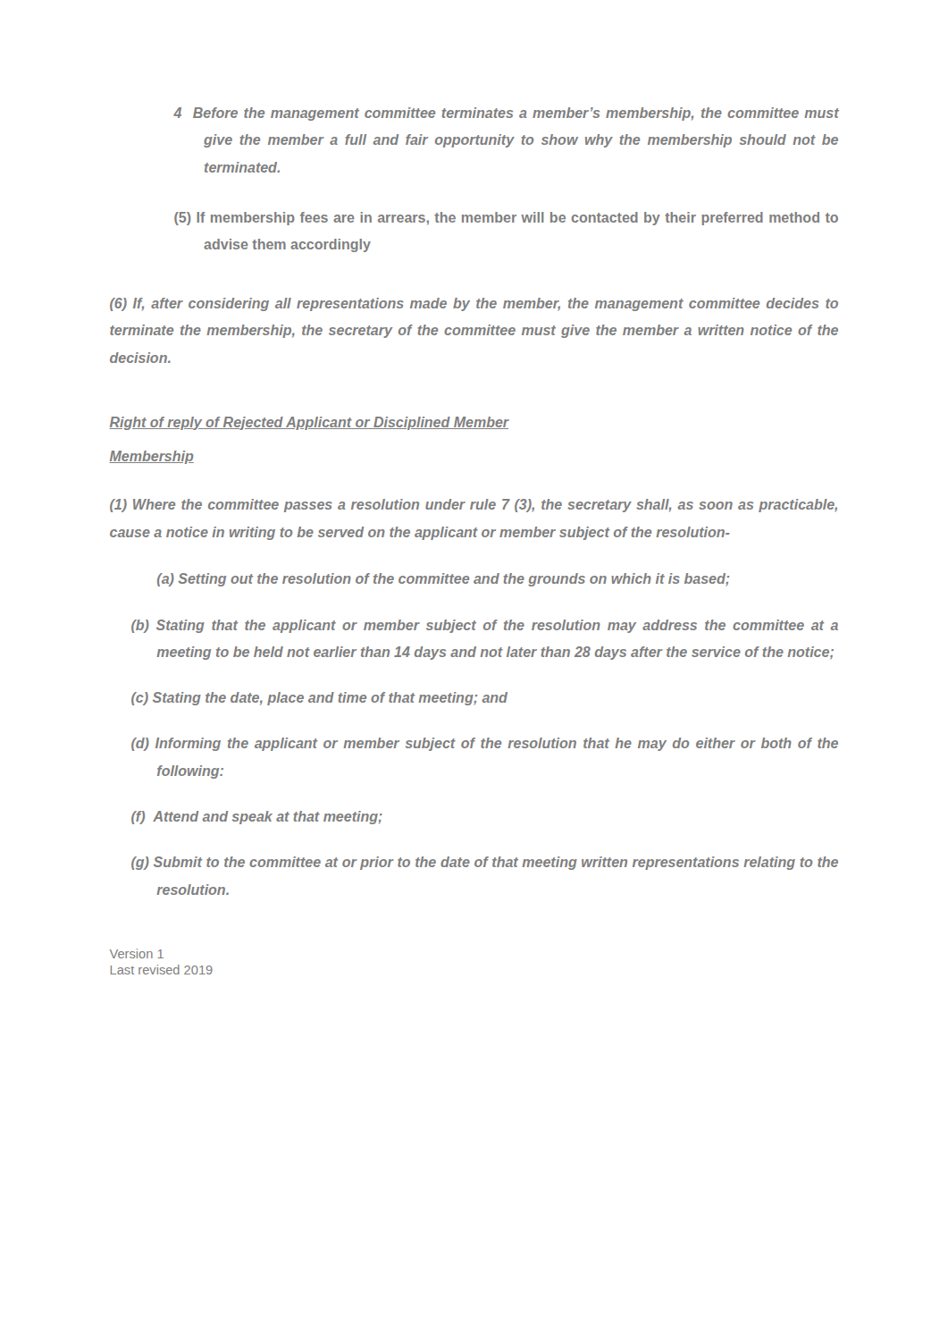4 Before the management committee terminates a member’s membership, the committee must give the member a full and fair opportunity to show why the membership should not be terminated.
(5) If membership fees are in arrears, the member will be contacted by their preferred method to advise them accordingly
(6) If, after considering all representations made by the member, the management committee decides to terminate the membership, the secretary of the committee must give the member a written notice of the decision.
Right of reply of Rejected Applicant or Disciplined Member
Membership
(1) Where the committee passes a resolution under rule 7 (3), the secretary shall, as soon as practicable, cause a notice in writing to be served on the applicant or member subject of the resolution-
(a) Setting out the resolution of the committee and the grounds on which it is based;
(b) Stating that the applicant or member subject of the resolution may address the committee at a meeting to be held not earlier than 14 days and not later than 28 days after the service of the notice;
(c) Stating the date, place and time of that meeting; and
(d) Informing the applicant or member subject of the resolution that he may do either or both of the following:
(f) Attend and speak at that meeting;
(g) Submit to the committee at or prior to the date of that meeting written representations relating to the resolution.
Version 1
Last revised 2019